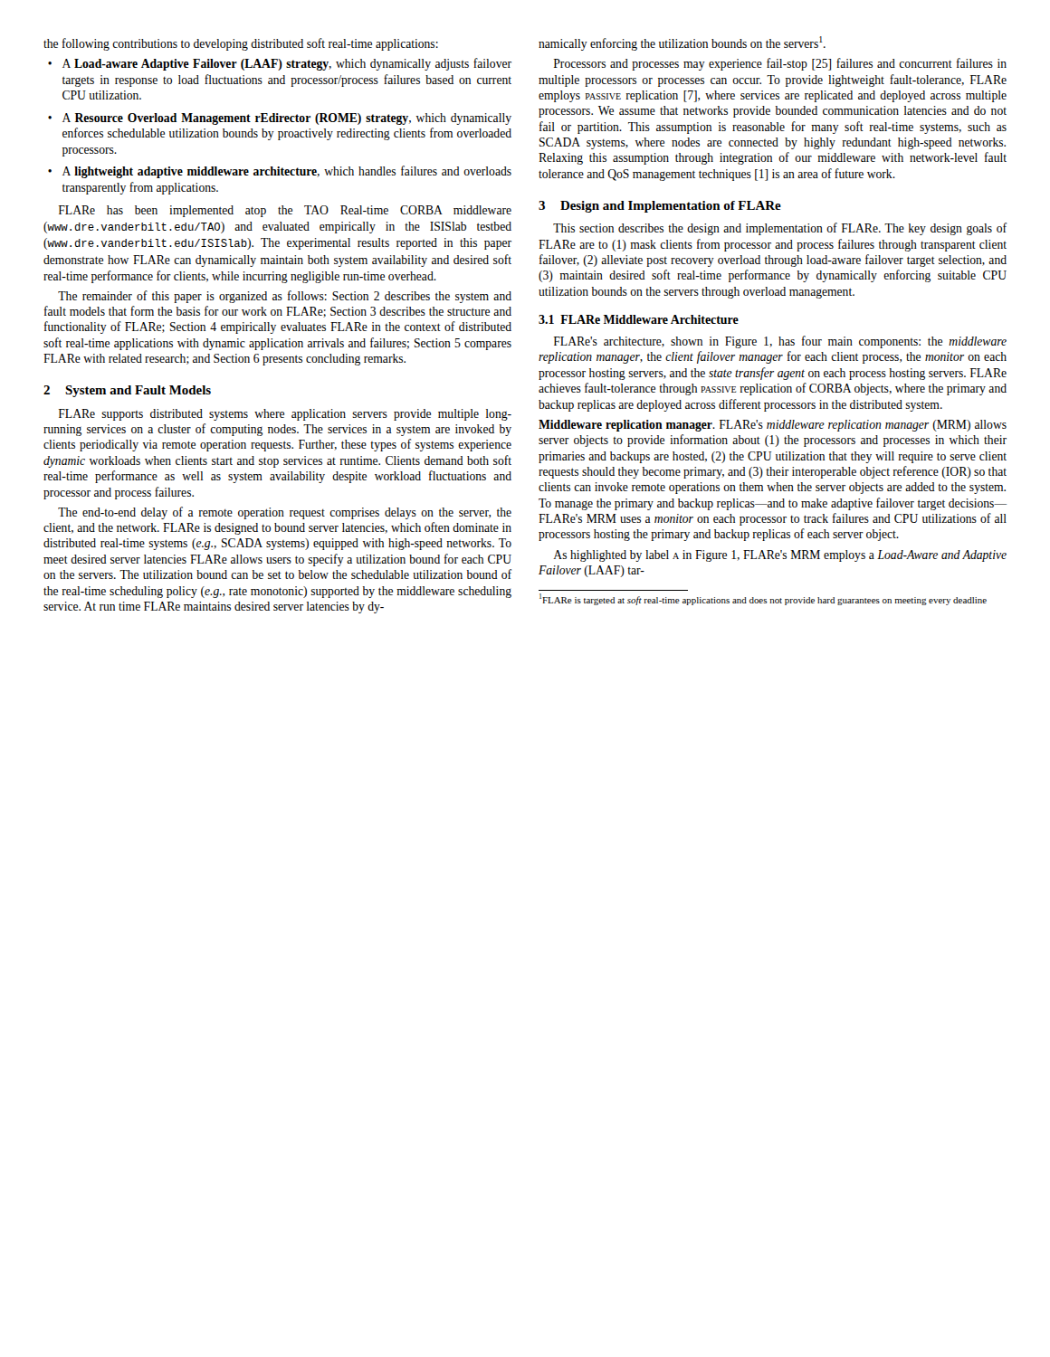the following contributions to developing distributed soft real-time applications:
A Load-aware Adaptive Failover (LAAF) strategy, which dynamically adjusts failover targets in response to load fluctuations and processor/process failures based on current CPU utilization.
A Resource Overload Management rEdirector (ROME) strategy, which dynamically enforces schedulable utilization bounds by proactively redirecting clients from overloaded processors.
A lightweight adaptive middleware architecture, which handles failures and overloads transparently from applications.
FLARe has been implemented atop the TAO Real-time CORBA middleware (www.dre.vanderbilt.edu/TAO) and evaluated empirically in the ISISlab testbed (www.dre.vanderbilt.edu/ISISlab). The experimental results reported in this paper demonstrate how FLARe can dynamically maintain both system availability and desired soft real-time performance for clients, while incurring negligible run-time overhead.
The remainder of this paper is organized as follows: Section 2 describes the system and fault models that form the basis for our work on FLARe; Section 3 describes the structure and functionality of FLARe; Section 4 empirically evaluates FLARe in the context of distributed soft real-time applications with dynamic application arrivals and failures; Section 5 compares FLARe with related research; and Section 6 presents concluding remarks.
2 System and Fault Models
FLARe supports distributed systems where application servers provide multiple long-running services on a cluster of computing nodes. The services in a system are invoked by clients periodically via remote operation requests. Further, these types of systems experience dynamic workloads when clients start and stop services at runtime. Clients demand both soft real-time performance as well as system availability despite workload fluctuations and processor and process failures.
The end-to-end delay of a remote operation request comprises delays on the server, the client, and the network. FLARe is designed to bound server latencies, which often dominate in distributed real-time systems (e.g., SCADA systems) equipped with high-speed networks. To meet desired server latencies FLARe allows users to specify a utilization bound for each CPU on the servers. The utilization bound can be set to below the schedulable utilization bound of the real-time scheduling policy (e.g., rate monotonic) supported by the middleware scheduling service. At run time FLARe maintains desired server latencies by dy-
namically enforcing the utilization bounds on the servers1.
Processors and processes may experience fail-stop [25] failures and concurrent failures in multiple processors or processes can occur. To provide lightweight fault-tolerance, FLARe employs passive replication [7], where services are replicated and deployed across multiple processors. We assume that networks provide bounded communication latencies and do not fail or partition. This assumption is reasonable for many soft real-time systems, such as SCADA systems, where nodes are connected by highly redundant high-speed networks. Relaxing this assumption through integration of our middleware with network-level fault tolerance and QoS management techniques [1] is an area of future work.
3 Design and Implementation of FLARe
This section describes the design and implementation of FLARe. The key design goals of FLARe are to (1) mask clients from processor and process failures through transparent client failover, (2) alleviate post recovery overload through load-aware failover target selection, and (3) maintain desired soft real-time performance by dynamically enforcing suitable CPU utilization bounds on the servers through overload management.
3.1 FLARe Middleware Architecture
FLARe's architecture, shown in Figure 1, has four main components: the middleware replication manager, the client failover manager for each client process, the monitor on each processor hosting servers, and the state transfer agent on each process hosting servers. FLARe achieves fault-tolerance through passive replication of CORBA objects, where the primary and backup replicas are deployed across different processors in the distributed system.
Middleware replication manager. FLARe's middleware replication manager (MRM) allows server objects to provide information about (1) the processors and processes in which their primaries and backups are hosted, (2) the CPU utilization that they will require to serve client requests should they become primary, and (3) their interoperable object reference (IOR) so that clients can invoke remote operations on them when the server objects are added to the system. To manage the primary and backup replicas—and to make adaptive failover target decisions—FLARe's MRM uses a monitor on each processor to track failures and CPU utilizations of all processors hosting the primary and backup replicas of each server object.
As highlighted by label a in Figure 1, FLARe's MRM employs a Load-Aware and Adaptive Failover (LAAF) tar-
1FLARe is targeted at soft real-time applications and does not provide hard guarantees on meeting every deadline